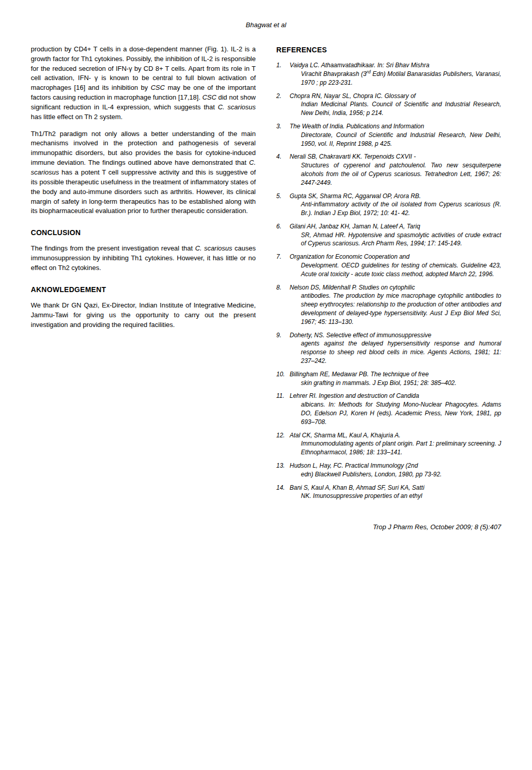Bhagwat et al
production by CD4+ T cells in a dose-dependent manner (Fig. 1). IL-2 is a growth factor for Th1 cytokines. Possibly, the inhibition of IL-2 is responsible for the reduced secretion of IFN-γ by CD 8+ T cells. Apart from its role in T cell activation, IFN- γ is known to be central to full blown activation of macrophages [16] and its inhibition by CSC may be one of the important factors causing reduction in macrophage function [17,18]. CSC did not show significant reduction in IL-4 expression, which suggests that C. scariosus has little effect on Th 2 system.
Th1/Th2 paradigm not only allows a better understanding of the main mechanisms involved in the protection and pathogenesis of several immunopathic disorders, but also provides the basis for cytokine-induced immune deviation. The findings outlined above have demonstrated that C. scariosus has a potent T cell suppressive activity and this is suggestive of its possible therapeutic usefulness in the treatment of inflammatory states of the body and auto-immune disorders such as arthritis. However, its clinical margin of safety in long-term therapeutics has to be established along with its biopharmaceutical evaluation prior to further therapeutic consideration.
Conclusion
The findings from the present investigation reveal that C. scariosus causes immunosuppression by inhibiting Th1 cytokines. However, it has little or no effect on Th2 cytokines.
Aknowledgement
We thank Dr GN Qazi, Ex-Director, Indian Institute of Integrative Medicine, Jammu-Tawi for giving us the opportunity to carry out the present investigation and providing the required facilities.
References
Vaidya LC. Athaamvatadhikaar. In: Sri Bhav Mishra Virachit Bhavprakash (3rd Edn) Motilal Banarasidas Publishers, Varanasi, 1970 ; pp 223-231.
Chopra RN, Nayar SL, Chopra IC. Glossary of Indian Medicinal Plants. Council of Scientific and Industrial Research, New Delhi, India, 1956; p 214.
The Wealth of India. Publications and Information Directorate, Council of Scientific and Industrial Research, New Delhi, 1950, vol. II, Reprint 1988, p 425.
Nerali SB, Chakravarti KK. Terpenoids CXVII - Structures of cyperenol and patchoulenol. Two new sesquiterpene alcohols from the oil of Cyperus scariosus. Tetrahedron Lett, 1967; 26: 2447-2449.
Gupta SK, Sharma RC, Aggarwal OP, Arora RB. Anti-inflammatory activity of the oil isolated from Cyperus scariosus (R. Br.). Indian J Exp Biol, 1972; 10: 41- 42.
Gilani AH, Janbaz KH, Jaman N, Lateef A, Tariq SR, Ahmad HR. Hypotensive and spasmolytic activities of crude extract of Cyperus scariosus. Arch Pharm Res, 1994; 17: 145-149.
Organization for Economic Cooperation and Development. OECD guidelines for testing of chemicals. Guideline 423, Acute oral toxicity - acute toxic class method, adopted March 22, 1996.
Nelson DS, Mildenhall P. Studies on cytophilic antibodies. The production by mice macrophage cytophilic antibodies to sheep erythrocytes: relationship to the production of other antibodies and development of delayed-type hypersensitivity. Aust J Exp Biol Med Sci, 1967; 45: 113–130.
Doherty, NS. Selective effect of immunosuppressive agents against the delayed hypersensitivity response and humoral response to sheep red blood cells in mice. Agents Actions, 1981; 11: 237–242.
Billingham RE, Medawar PB. The technique of free skin grafting in mammals. J Exp Biol, 1951; 28: 385–402.
Lehrer RI. Ingestion and destruction of Candida albicans. In: Methods for Studying Mono-Nuclear Phagocytes. Adams DO, Edelson PJ, Koren H (eds). Academic Press, New York, 1981, pp 693–708.
Atal CK, Sharma ML, Kaul A, Khajuria A. Immunomodulating agents of plant origin. Part 1: preliminary screening. J Ethnopharmacol, 1986; 18: 133–141.
Hudson L, Hay, FC. Practical Immunology (2nd edn) Blackwell Publishers, London, 1980, pp 73-92.
Bani S, Kaul A, Khan B, Ahmad SF, Suri KA, Satti NK. Imunosuppressive properties of an ethyl
Trop J Pharm Res, October 2009; 8 (5):407